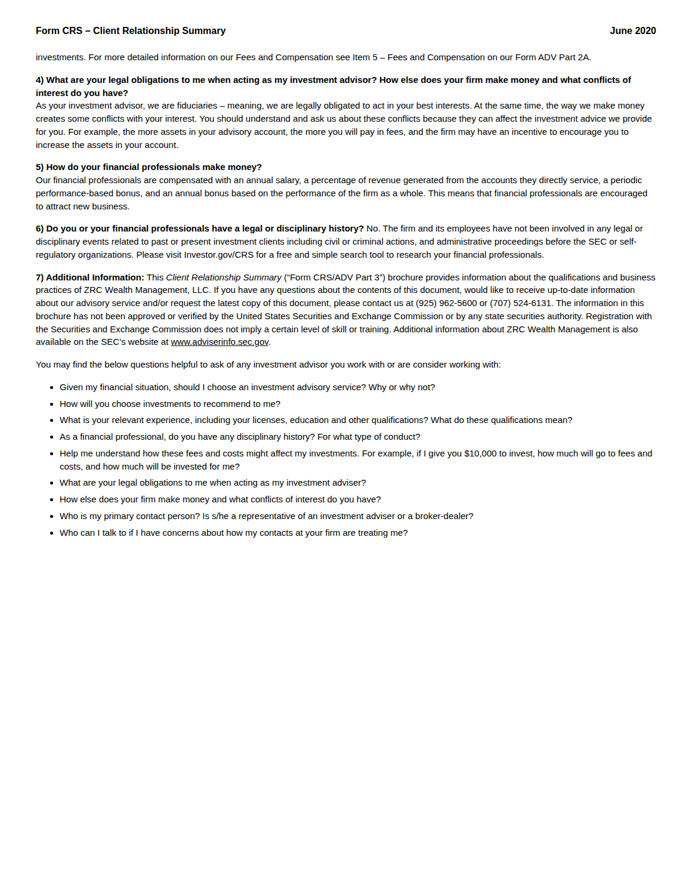Form CRS – Client Relationship Summary June 2020
investments. For more detailed information on our Fees and Compensation see Item 5 – Fees and Compensation on our Form ADV Part 2A.
4) What are your legal obligations to me when acting as my investment advisor? How else does your firm make money and what conflicts of interest do you have?
As your investment advisor, we are fiduciaries – meaning, we are legally obligated to act in your best interests. At the same time, the way we make money creates some conflicts with your interest. You should understand and ask us about these conflicts because they can affect the investment advice we provide for you. For example, the more assets in your advisory account, the more you will pay in fees, and the firm may have an incentive to encourage you to increase the assets in your account.
5) How do your financial professionals make money?
Our financial professionals are compensated with an annual salary, a percentage of revenue generated from the accounts they directly service, a periodic performance-based bonus, and an annual bonus based on the performance of the firm as a whole. This means that financial professionals are encouraged to attract new business.
6) Do you or your financial professionals have a legal or disciplinary history? No. The firm and its employees have not been involved in any legal or disciplinary events related to past or present investment clients including civil or criminal actions, and administrative proceedings before the SEC or self-regulatory organizations. Please visit Investor.gov/CRS for a free and simple search tool to research your financial professionals.
7) Additional Information: This Client Relationship Summary (“Form CRS/ADV Part 3”) brochure provides information about the qualifications and business practices of ZRC Wealth Management, LLC. If you have any questions about the contents of this document, would like to receive up-to-date information about our advisory service and/or request the latest copy of this document, please contact us at (925) 962-5600 or (707) 524-6131. The information in this brochure has not been approved or verified by the United States Securities and Exchange Commission or by any state securities authority. Registration with the Securities and Exchange Commission does not imply a certain level of skill or training. Additional information about ZRC Wealth Management is also available on the SEC’s website at www.adviserinfo.sec.gov.
You may find the below questions helpful to ask of any investment advisor you work with or are consider working with:
Given my financial situation, should I choose an investment advisory service? Why or why not?
How will you choose investments to recommend to me?
What is your relevant experience, including your licenses, education and other qualifications? What do these qualifications mean?
As a financial professional, do you have any disciplinary history? For what type of conduct?
Help me understand how these fees and costs might affect my investments. For example, if I give you $10,000 to invest, how much will go to fees and costs, and how much will be invested for me?
What are your legal obligations to me when acting as my investment adviser?
How else does your firm make money and what conflicts of interest do you have?
Who is my primary contact person? Is s/he a representative of an investment adviser or a broker-dealer?
Who can I talk to if I have concerns about how my contacts at your firm are treating me?